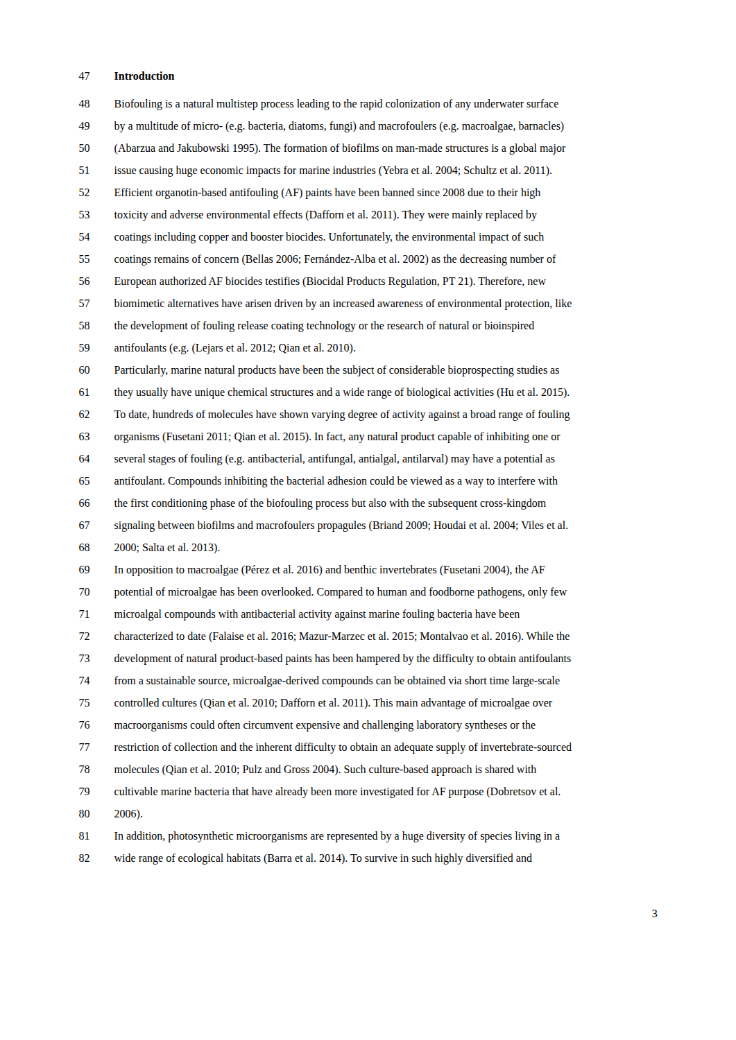47
Introduction
48 Biofouling is a natural multistep process leading to the rapid colonization of any underwater surface
49 by a multitude of micro- (e.g. bacteria, diatoms, fungi) and macrofoulers (e.g. macroalgae, barnacles)
50(Abarzua and Jakubowski 1995). The formation of biofilms on man-made structures is a global major
51 issue causing huge economic impacts for marine industries (Yebra et al. 2004; Schultz et al. 2011).
52 Efficient organotin-based antifouling (AF) paints have been banned since 2008 due to their high
53 toxicity and adverse environmental effects (Dafforn et al. 2011). They were mainly replaced by
54 coatings including copper and booster biocides. Unfortunately, the environmental impact of such
55 coatings remains of concern (Bellas 2006; Fernández-Alba et al. 2002) as the decreasing number of
56 European authorized AF biocides testifies (Biocidal Products Regulation, PT 21). Therefore, new
57 biomimetic alternatives have arisen driven by an increased awareness of environmental protection, like
58 the development of fouling release coating technology or the research of natural or bioinspired
59 antifoulants (e.g. (Lejars et al. 2012; Qian et al. 2010).
60 Particularly, marine natural products have been the subject of considerable bioprospecting studies as
61 they usually have unique chemical structures and a wide range of biological activities (Hu et al. 2015).
62 To date, hundreds of molecules have shown varying degree of activity against a broad range of fouling
63 organisms (Fusetani 2011; Qian et al. 2015). In fact, any natural product capable of inhibiting one or
64 several stages of fouling (e.g. antibacterial, antifungal, antialgal, antilarval) may have a potential as
65 antifoulant. Compounds inhibiting the bacterial adhesion could be viewed as a way to interfere with
66 the first conditioning phase of the biofouling process but also with the subsequent cross-kingdom
67 signaling between biofilms and macrofoulers propagules (Briand 2009; Houdai et al. 2004; Viles et al.
682000; Salta et al. 2013).
69 In opposition to macroalgae (Pérez et al. 2016) and benthic invertebrates (Fusetani 2004), the AF
70 potential of microalgae has been overlooked. Compared to human and foodborne pathogens, only few
71 microalgal compounds with antibacterial activity against marine fouling bacteria have been
72 characterized to date (Falaise et al. 2016; Mazur-Marzec et al. 2015; Montalvao et al. 2016). While the
73 development of natural product-based paints has been hampered by the difficulty to obtain antifoulants
74 from a sustainable source, microalgae-derived compounds can be obtained via short time large-scale
75 controlled cultures (Qian et al. 2010; Dafforn et al. 2011). This main advantage of microalgae over
76 macroorganisms could often circumvent expensive and challenging laboratory syntheses or the
77 restriction of collection and the inherent difficulty to obtain an adequate supply of invertebrate-sourced
78 molecules (Qian et al. 2010; Pulz and Gross 2004). Such culture-based approach is shared with
79 cultivable marine bacteria that have already been more investigated for AF purpose (Dobretsov et al.
802006).
81 In addition, photosynthetic microorganisms are represented by a huge diversity of species living in a
82 wide range of ecological habitats (Barra et al. 2014). To survive in such highly diversified and
3